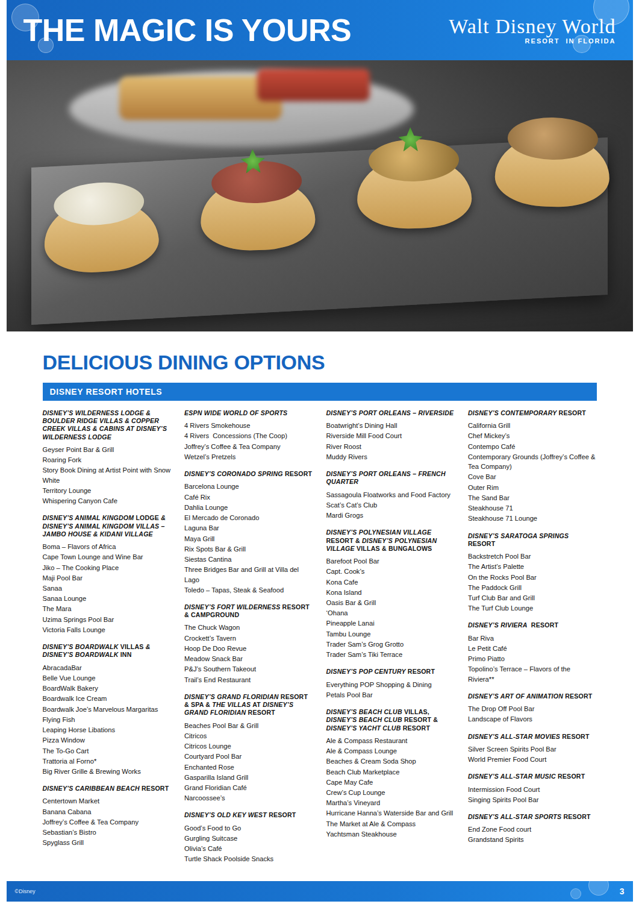THE MAGIC IS YOURS
Walt Disney World RESORT IN FLORIDA
DELICIOUS DINING OPTIONS
DISNEY RESORT HOTELS
DISNEY’S WILDERNESS LODGE & BOULDER RIDGE VILLAS & COPPER CREEK VILLAS & CABINS AT DISNEY’S WILDERNESS LODGE
Geyser Point Bar & Grill
Roaring Fork
Story Book Dining at Artist Point with Snow White
Territory Lounge
Whispering Canyon Cafe
DISNEY’S ANIMAL KINGDOM LODGE & DISNEY’S ANIMAL KINGDOM VILLAS – JAMBO HOUSE & KIDANI VILLAGE
Boma – Flavors of Africa
Cape Town Lounge and Wine Bar
Jiko – The Cooking Place
Maji Pool Bar
Sanaa
Sanaa Lounge
The Mara
Uzima Springs Pool Bar
Victoria Falls Lounge
DISNEY’S BOARDWALK VILLAS & DISNEY’S BOARDWALK INN
AbracadaBar
Belle Vue Lounge
BoardWalk Bakery
Boardwalk Ice Cream
Boardwalk Joe’s Marvelous Margaritas
Flying Fish
Leaping Horse Libations
Pizza Window
The To-Go Cart
Trattoria al Forno*
Big River Grille & Brewing Works
DISNEY’S CARIBBEAN BEACH RESORT
Centertown Market
Banana Cabana
Joffrey’s Coffee & Tea Company
Sebastian’s Bistro
Spyglass Grill
ESPN WIDE WORLD OF SPORTS
4 Rivers Smokehouse
4 Rivers Concessions (The Coop)
Joffrey’s Coffee & Tea Company
Wetzel’s Pretzels
DISNEY’S CORONADO SPRING RESORT
Barcelona Lounge
Café Rix
Dahlia Lounge
El Mercado de Coronado
Laguna Bar
Maya Grill
Rix Spots Bar & Grill
Siestas Cantina
Three Bridges Bar and Grill at Villa del Lago
Toledo – Tapas, Steak & Seafood
DISNEY’S FORT WILDERNESS RESORT & CAMPGROUND
The Chuck Wagon
Crockett’s Tavern
Hoop De Doo Revue
Meadow Snack Bar
P&J’s Southern Takeout
Trail’s End Restaurant
DISNEY’S GRAND FLORIDIAN RESORT & SPA & THE VILLAS AT DISNEY’S GRAND FLORIDIAN RESORT
Beaches Pool Bar & Grill
Citricos
Citricos Lounge
Courtyard Pool Bar
Enchanted Rose
Gasparilla Island Grill
Grand Floridian Café
Narcoossee’s
DISNEY’S OLD KEY WEST RESORT
Good’s Food to Go
Gurgling Suitcase
Olivia’s Café
Turtle Shack Poolside Snacks
DISNEY’S PORT ORLEANS – RIVERSIDE
Boatwright’s Dining Hall
Riverside Mill Food Court
River Roost
Muddy Rivers
DISNEY’S PORT ORLEANS – FRENCH QUARTER
Sassagoula Floatworks and Food Factory
Scat’s Cat’s Club
Mardi Grogs
DISNEY’S POLYNESIAN VILLAGE RESORT & DISNEY’S POLYNESIAN VILLAGE VILLAS & BUNGALOWS
Barefoot Pool Bar
Capt. Cook’s
Kona Cafe
Kona Island
Oasis Bar & Grill
‘Ohana
Pineapple Lanai
Tambu Lounge
Trader Sam’s Grog Grotto
Trader Sam’s Tiki Terrace
DISNEY’S POP CENTURY RESORT
Everything POP Shopping & Dining
Petals Pool Bar
DISNEY’S BEACH CLUB VILLAS, DISNEY’S BEACH CLUB RESORT & DISNEY’S YACHT CLUB RESORT
Ale & Compass Restaurant
Ale & Compass Lounge
Beaches & Cream Soda Shop
Beach Club Marketplace
Cape May Cafe
Crew’s Cup Lounge
Martha’s Vineyard
Hurricane Hanna’s Waterside Bar and Grill
The Market at Ale & Compass
Yachtsman Steakhouse
DISNEY’S CONTEMPORARY RESORT
California Grill
Chef Mickey’s
Contempo Café
Contemporary Grounds (Joffrey’s Coffee & Tea Company)
Cove Bar
Outer Rim
The Sand Bar
Steakhouse 71
Steakhouse 71 Lounge
DISNEY’S SARATOGA SPRINGS RESORT
Backstretch Pool Bar
The Artist’s Palette
On the Rocks Pool Bar
The Paddock Grill
Turf Club Bar and Grill
The Turf Club Lounge
DISNEY’S RIVIERA RESORT
Bar Riva
Le Petit Café
Primo Piatto
Topolino’s Terrace – Flavors of the Riviera**
DISNEY’S ART OF ANIMATION RESORT
The Drop Off Pool Bar
Landscape of Flavors
DISNEY’S ALL-STAR MOVIES RESORT
Silver Screen Spirits Pool Bar
World Premier Food Court
DISNEY’S ALL-STAR MUSIC RESORT
Intermission Food Court
Singing Spirits Pool Bar
DISNEY’S ALL-STAR SPORTS RESORT
End Zone Food court
Grandstand Spirits
©Disney 3